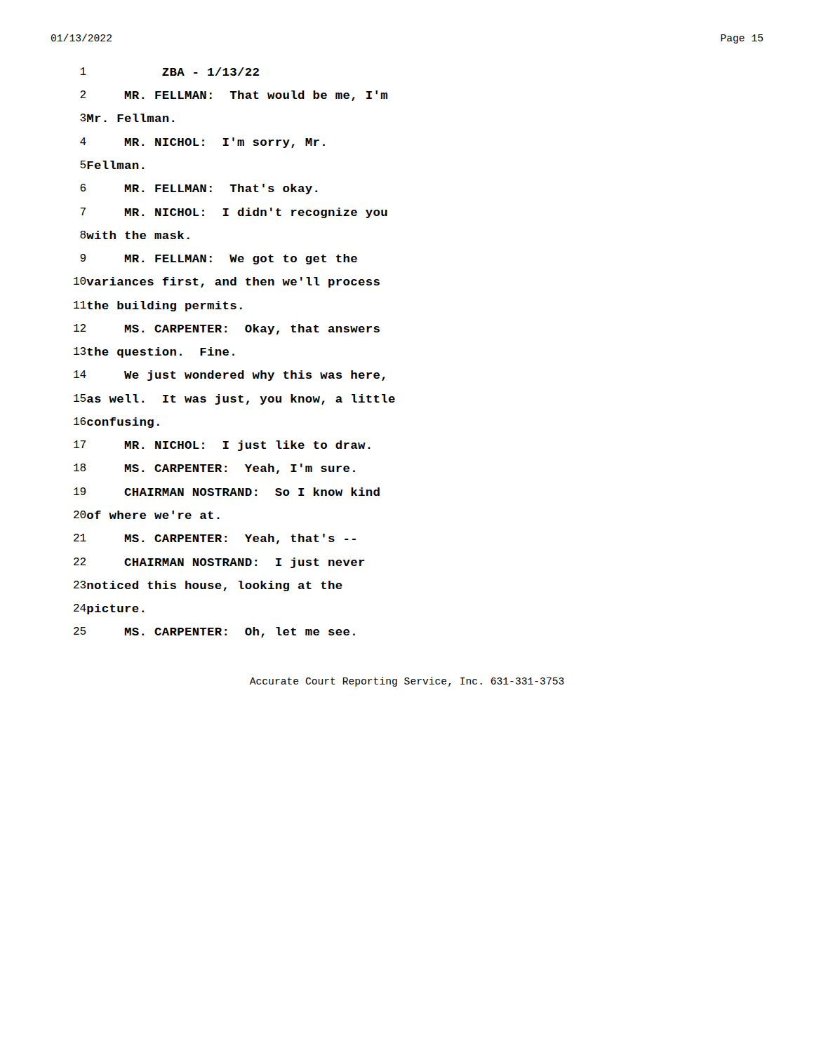01/13/2022 Page 15
| 1 | ZBA - 1/13/22 |
| 2 | MR. FELLMAN: That would be me, I'm |
| 3 | Mr. Fellman. |
| 4 | MR. NICHOL: I'm sorry, Mr. |
| 5 | Fellman. |
| 6 | MR. FELLMAN: That's okay. |
| 7 | MR. NICHOL: I didn't recognize you |
| 8 | with the mask. |
| 9 | MR. FELLMAN: We got to get the |
| 10 | variances first, and then we'll process |
| 11 | the building permits. |
| 12 | MS. CARPENTER: Okay, that answers |
| 13 | the question. Fine. |
| 14 | We just wondered why this was here, |
| 15 | as well. It was just, you know, a little |
| 16 | confusing. |
| 17 | MR. NICHOL: I just like to draw. |
| 18 | MS. CARPENTER: Yeah, I'm sure. |
| 19 | CHAIRMAN NOSTRAND: So I know kind |
| 20 | of where we're at. |
| 21 | MS. CARPENTER: Yeah, that's -- |
| 22 | CHAIRMAN NOSTRAND: I just never |
| 23 | noticed this house, looking at the |
| 24 | picture. |
| 25 | MS. CARPENTER: Oh, let me see. |
Accurate Court Reporting Service, Inc. 631-331-3753